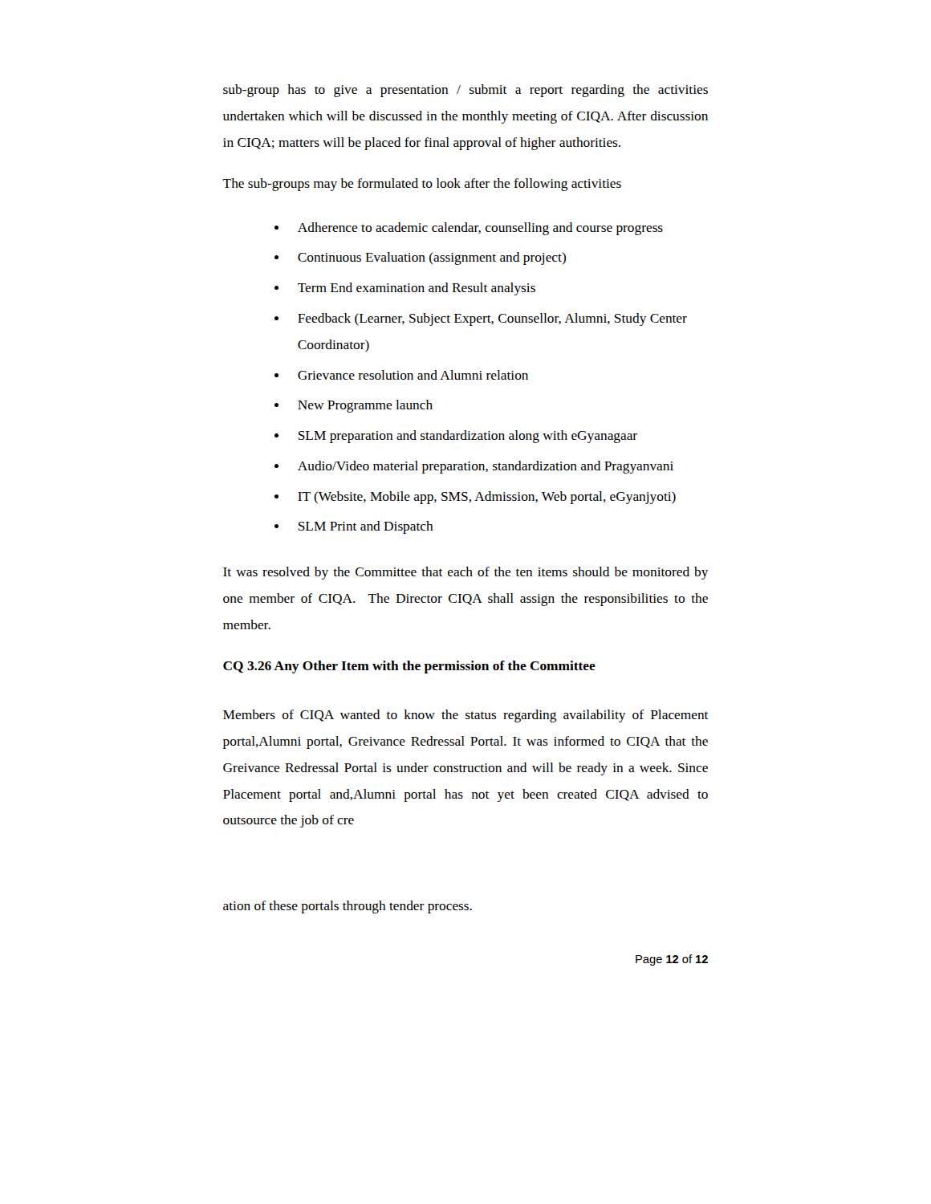sub-group has to give a presentation / submit a report regarding the activities undertaken which will be discussed in the monthly meeting of CIQA. After discussion in CIQA; matters will be placed for final approval of higher authorities.
The sub-groups may be formulated to look after the following activities
Adherence to academic calendar, counselling and course progress
Continuous Evaluation (assignment and project)
Term End examination and Result analysis
Feedback (Learner, Subject Expert, Counsellor, Alumni, Study Center Coordinator)
Grievance resolution and Alumni relation
New Programme launch
SLM preparation and standardization along with eGyanagaar
Audio/Video material preparation, standardization and Pragyanvani
IT (Website, Mobile app, SMS, Admission, Web portal, eGyanjyoti)
SLM Print and Dispatch
It was resolved by the Committee that each of the ten items should be monitored by one member of CIQA. The Director CIQA shall assign the responsibilities to the member.
CQ 3.26 Any Other Item with the permission of the Committee
Members of CIQA wanted to know the status regarding availability of Placement portal,Alumni portal, Greivance Redressal Portal. It was informed to CIQA that the Greivance Redressal Portal is under construction and will be ready in a week. Since Placement portal and,Alumni portal has not yet been created CIQA advised to outsource the job of cre
ation of these portals through tender process.
Page 12 of 12